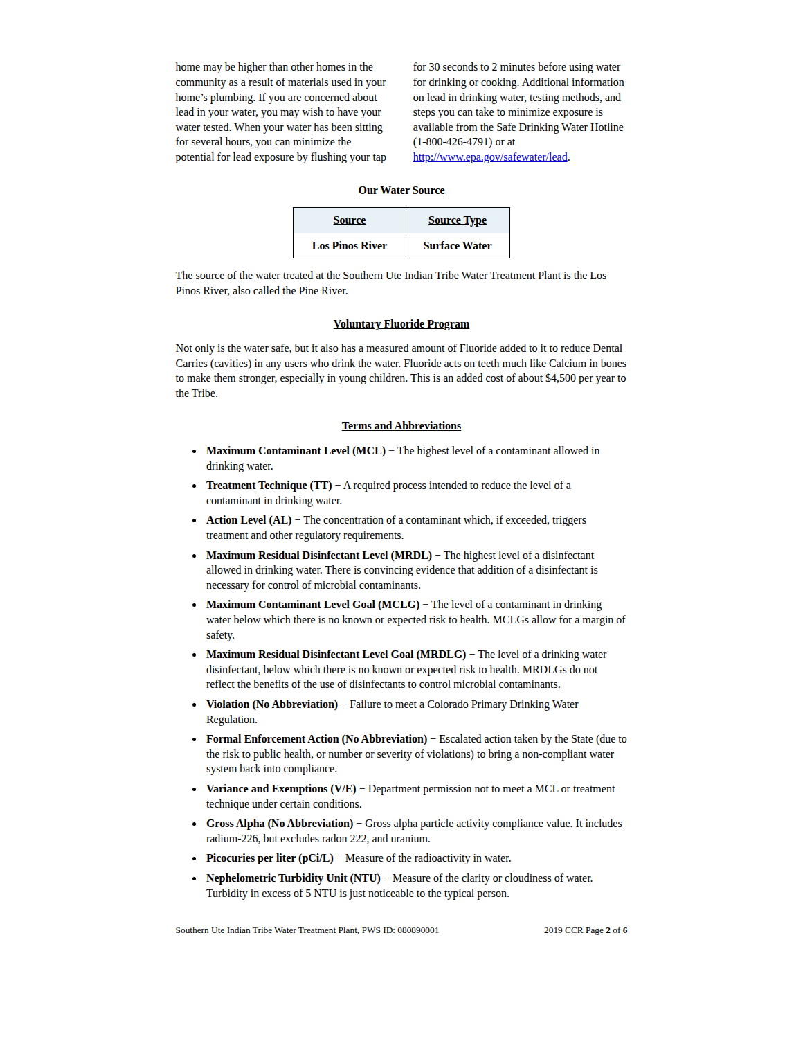home may be higher than other homes in the community as a result of materials used in your home’s plumbing. If you are concerned about lead in your water, you may wish to have your water tested. When your water has been sitting for several hours, you can minimize the potential for lead exposure by flushing your tap for 30 seconds to 2 minutes before using water for drinking or cooking. Additional information on lead in drinking water, testing methods, and steps you can take to minimize exposure is available from the Safe Drinking Water Hotline (1-800-426-4791) or at http://www.epa.gov/safewater/lead.
Our Water Source
| Source | Source Type |
| --- | --- |
| Los Pinos River | Surface Water |
The source of the water treated at the Southern Ute Indian Tribe Water Treatment Plant is the Los Pinos River, also called the Pine River.
Voluntary Fluoride Program
Not only is the water safe, but it also has a measured amount of Fluoride added to it to reduce Dental Carries (cavities) in any users who drink the water. Fluoride acts on teeth much like Calcium in bones to make them stronger, especially in young children. This is an added cost of about $4,500 per year to the Tribe.
Terms and Abbreviations
Maximum Contaminant Level (MCL) − The highest level of a contaminant allowed in drinking water.
Treatment Technique (TT) − A required process intended to reduce the level of a contaminant in drinking water.
Action Level (AL) − The concentration of a contaminant which, if exceeded, triggers treatment and other regulatory requirements.
Maximum Residual Disinfectant Level (MRDL) − The highest level of a disinfectant allowed in drinking water. There is convincing evidence that addition of a disinfectant is necessary for control of microbial contaminants.
Maximum Contaminant Level Goal (MCLG) − The level of a contaminant in drinking water below which there is no known or expected risk to health. MCLGs allow for a margin of safety.
Maximum Residual Disinfectant Level Goal (MRDLG) − The level of a drinking water disinfectant, below which there is no known or expected risk to health. MRDLGs do not reflect the benefits of the use of disinfectants to control microbial contaminants.
Violation (No Abbreviation) − Failure to meet a Colorado Primary Drinking Water Regulation.
Formal Enforcement Action (No Abbreviation) − Escalated action taken by the State (due to the risk to public health, or number or severity of violations) to bring a non-compliant water system back into compliance.
Variance and Exemptions (V/E) − Department permission not to meet a MCL or treatment technique under certain conditions.
Gross Alpha (No Abbreviation) − Gross alpha particle activity compliance value. It includes radium-226, but excludes radon 222, and uranium.
Picocuries per liter (pCi/L) − Measure of the radioactivity in water.
Nephelometric Turbidity Unit (NTU) − Measure of the clarity or cloudiness of water. Turbidity in excess of 5 NTU is just noticeable to the typical person.
Southern Ute Indian Tribe Water Treatment Plant, PWS ID: 080890001
2019 CCR Page 2 of 6